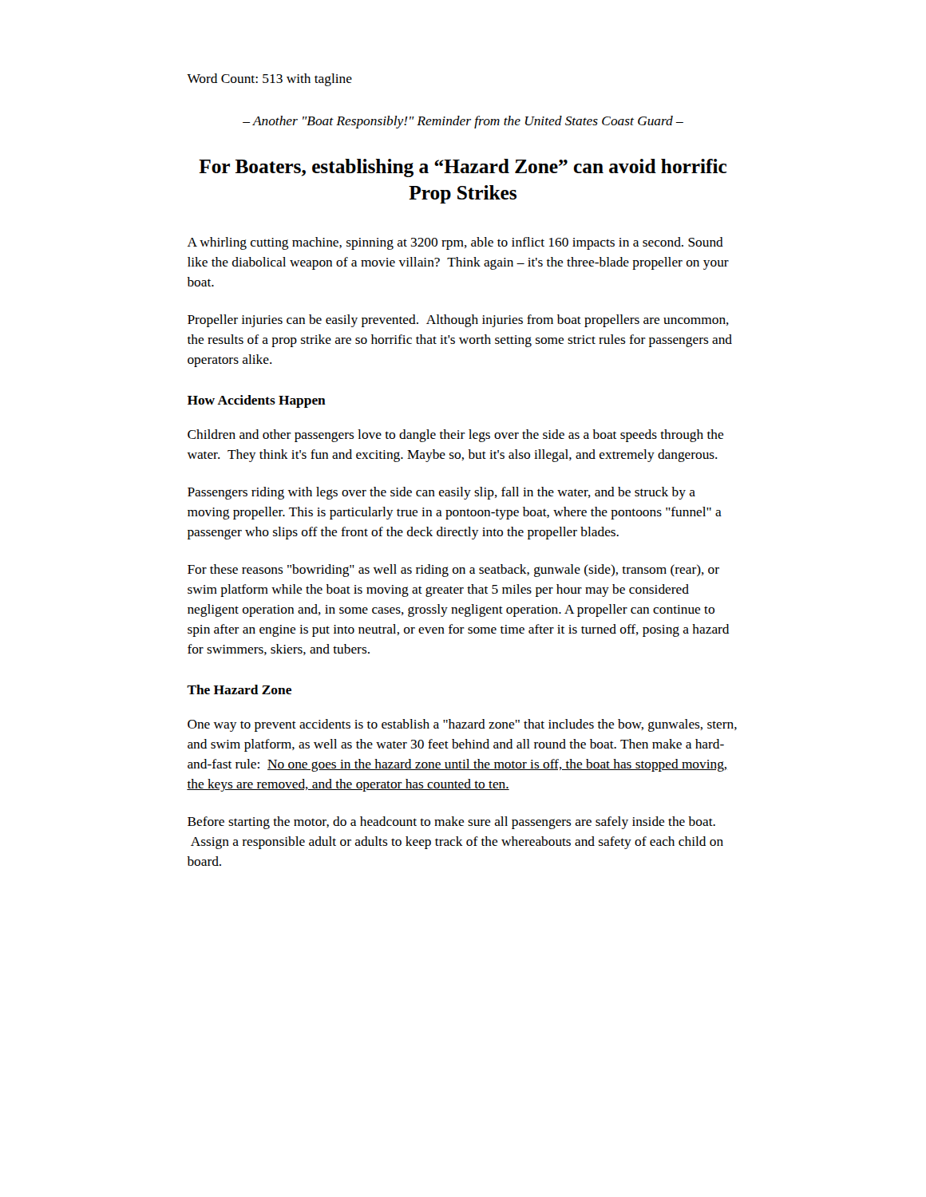Word Count: 513 with tagline
– Another "Boat Responsibly!" Reminder from the United States Coast Guard –
For Boaters, establishing a “Hazard Zone” can avoid horrific Prop Strikes
A whirling cutting machine, spinning at 3200 rpm, able to inflict 160 impacts in a second. Sound like the diabolical weapon of a movie villain? Think again – it's the three-blade propeller on your boat.
Propeller injuries can be easily prevented. Although injuries from boat propellers are uncommon, the results of a prop strike are so horrific that it's worth setting some strict rules for passengers and operators alike.
How Accidents Happen
Children and other passengers love to dangle their legs over the side as a boat speeds through the water. They think it's fun and exciting. Maybe so, but it's also illegal, and extremely dangerous.
Passengers riding with legs over the side can easily slip, fall in the water, and be struck by a moving propeller. This is particularly true in a pontoon-type boat, where the pontoons "funnel" a passenger who slips off the front of the deck directly into the propeller blades.
For these reasons "bowriding" as well as riding on a seatback, gunwale (side), transom (rear), or swim platform while the boat is moving at greater that 5 miles per hour may be considered negligent operation and, in some cases, grossly negligent operation. A propeller can continue to spin after an engine is put into neutral, or even for some time after it is turned off, posing a hazard for swimmers, skiers, and tubers.
The Hazard Zone
One way to prevent accidents is to establish a "hazard zone" that includes the bow, gunwales, stern, and swim platform, as well as the water 30 feet behind and all round the boat. Then make a hard-and-fast rule: No one goes in the hazard zone until the motor is off, the boat has stopped moving, the keys are removed, and the operator has counted to ten.
Before starting the motor, do a headcount to make sure all passengers are safely inside the boat. Assign a responsible adult or adults to keep track of the whereabouts and safety of each child on board.